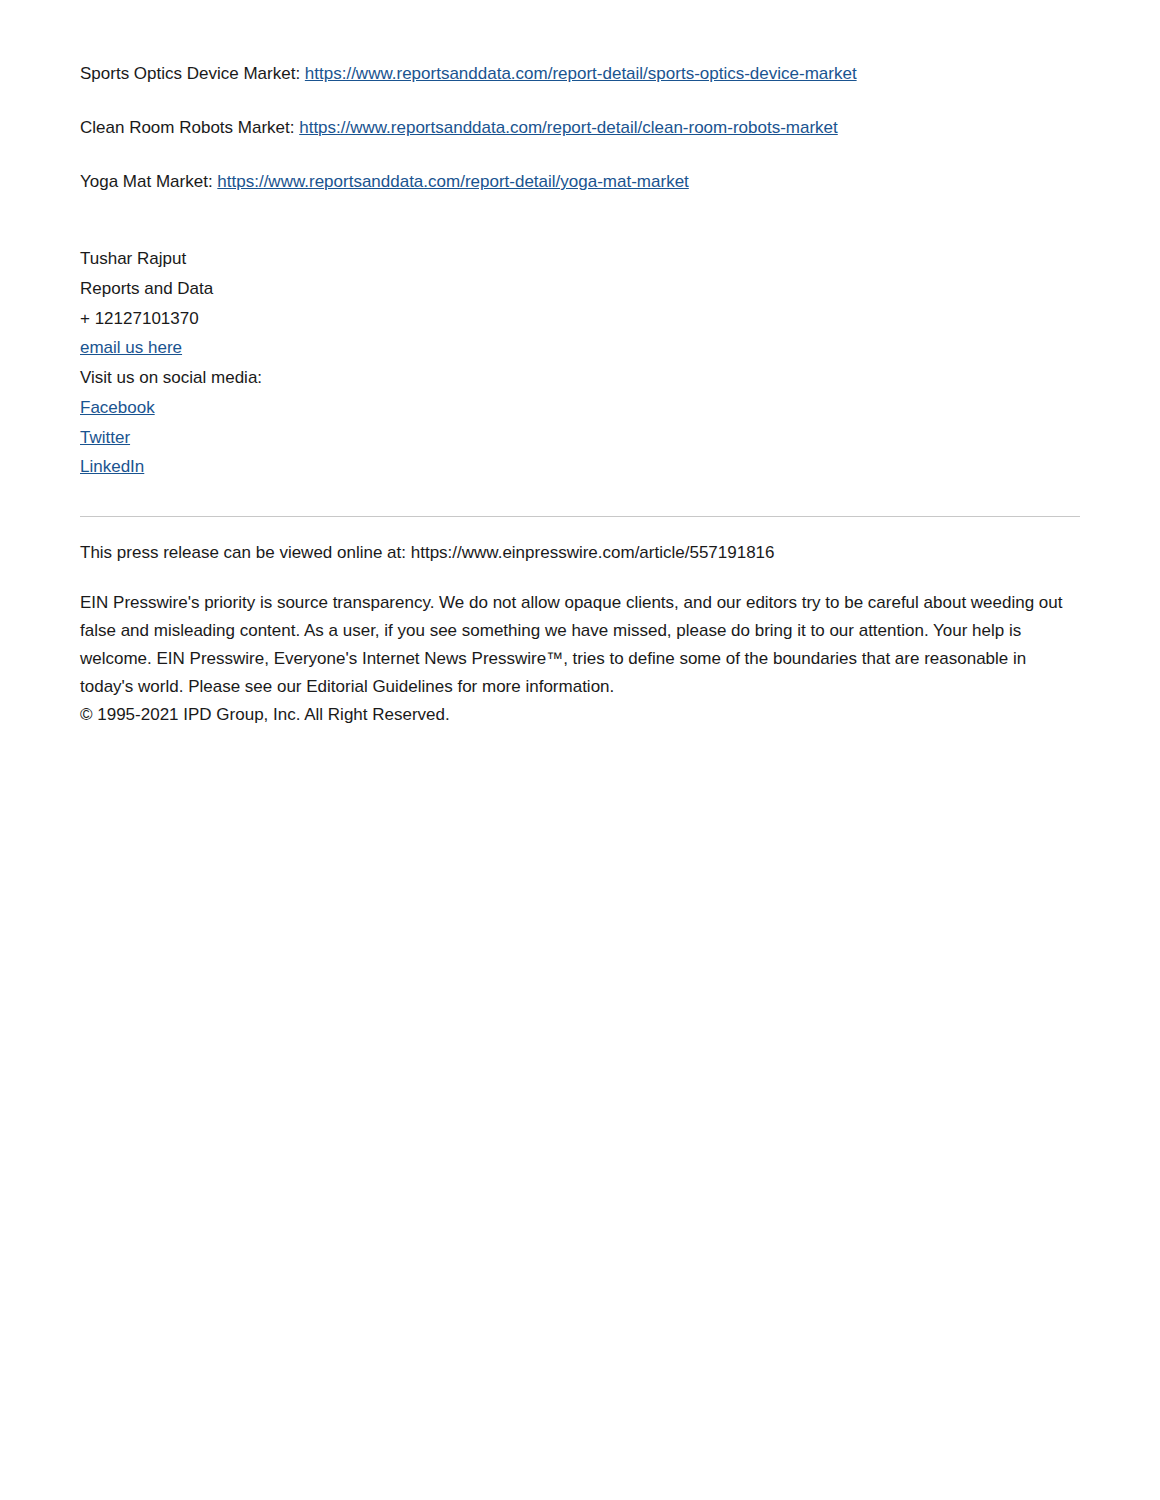Sports Optics Device Market: https://www.reportsanddata.com/report-detail/sports-optics-device-market
Clean Room Robots Market: https://www.reportsanddata.com/report-detail/clean-room-robots-market
Yoga Mat Market: https://www.reportsanddata.com/report-detail/yoga-mat-market
Tushar Rajput
Reports and Data
+ 12127101370
email us here
Visit us on social media:
Facebook Twitter LinkedIn
This press release can be viewed online at: https://www.einpresswire.com/article/557191816
EIN Presswire's priority is source transparency. We do not allow opaque clients, and our editors try to be careful about weeding out false and misleading content. As a user, if you see something we have missed, please do bring it to our attention. Your help is welcome. EIN Presswire, Everyone's Internet News Presswire™, tries to define some of the boundaries that are reasonable in today's world. Please see our Editorial Guidelines for more information.
© 1995-2021 IPD Group, Inc. All Right Reserved.